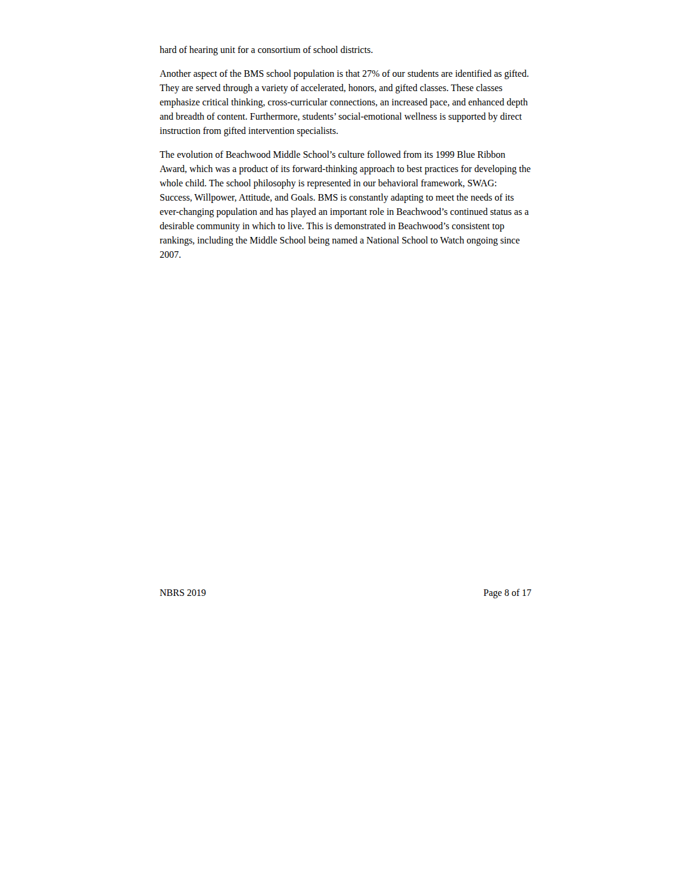hard of hearing unit for a consortium of school districts.
Another aspect of the BMS school population is that 27% of our students are identified as gifted. They are served through a variety of accelerated, honors, and gifted classes. These classes emphasize critical thinking, cross-curricular connections, an increased pace, and enhanced depth and breadth of content. Furthermore, students’ social-emotional wellness is supported by direct instruction from gifted intervention specialists.
The evolution of Beachwood Middle School’s culture followed from its 1999 Blue Ribbon Award, which was a product of its forward-thinking approach to best practices for developing the whole child. The school philosophy is represented in our behavioral framework, SWAG: Success, Willpower, Attitude, and Goals. BMS is constantly adapting to meet the needs of its ever-changing population and has played an important role in Beachwood’s continued status as a desirable community in which to live. This is demonstrated in Beachwood’s consistent top rankings, including the Middle School being named a National School to Watch ongoing since 2007.
NBRS 2019 Page 8 of 17